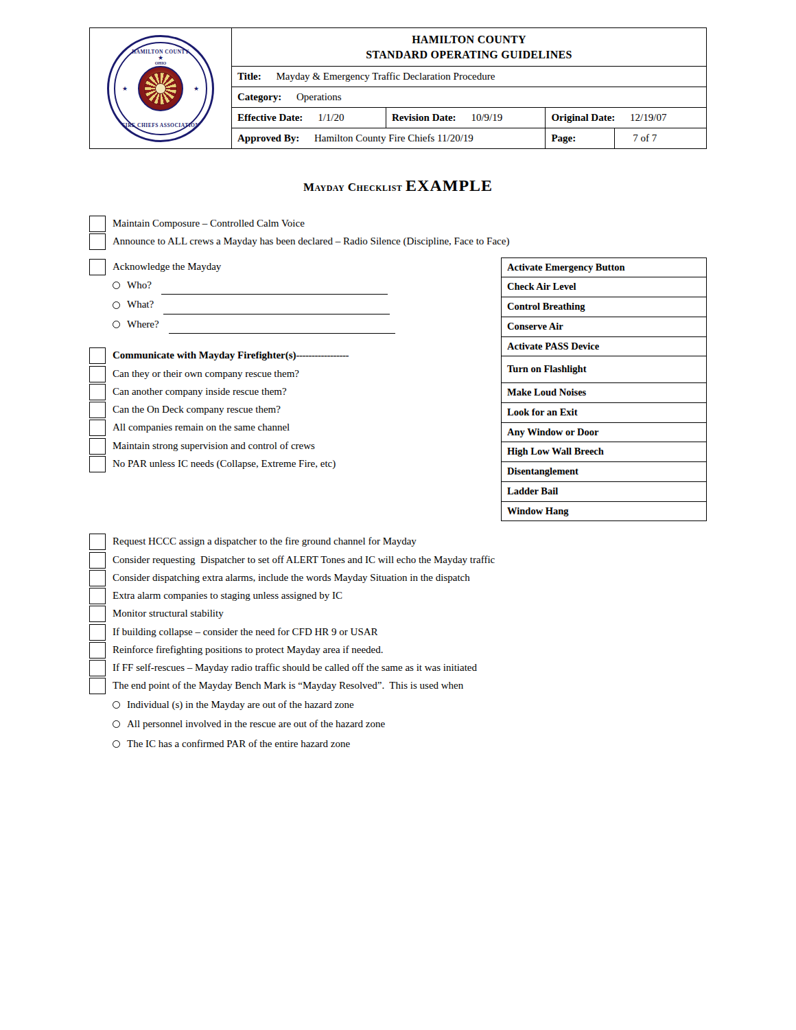| Hamilton County OHIO ★ ★ ★ Fire Chiefs Association | HAMILTON COUNTY STANDARD OPERATING GUIDELINES |
| Title: Mayday & Emergency Traffic Declaration Procedure |
| Category: Operations |
| Effective Date: 1/1/20 | Revision Date: 10/9/19 | Original Date: 12/19/07 |
| Approved By: Hamilton County Fire Chiefs 11/20/19 | Page: | 7 of 7 |
Mayday Checklist EXAMPLE
| | Maintain Composure – Controlled Calm Voice |
| | Announce to ALL crews a Mayday has been declared – Radio Silence (Discipline, Face to Face) |
| Activate Emergency Button |
| Check Air Level |
| Control Breathing |
| Conserve Air |
| Activate PASS Device |
| Turn on Flashlight |
| Make Loud Noises |
| Look for an Exit |
| Any Window or Door |
| High Low Wall Breech |
| Disentanglement |
| Ladder Bail |
| Window Hang |
| | Acknowledge the Mayday |
| | Who? |
| | What? |
| | Where? |
| | Communicate with Mayday Firefighter(s) ----------------- |
| | Can they or their own company rescue them? |
| | Can another company inside rescue them? |
| | Can the On Deck company rescue them? |
| | All companies remain on the same channel |
| | Maintain strong supervision and control of crews |
| | No PAR unless IC needs (Collapse, Extreme Fire, etc) |
| | Request HCCC assign a dispatcher to the fire ground channel for Mayday |
| | Consider requesting Dispatcher to set off ALERT Tones and IC will echo the Mayday traffic |
| | Consider dispatching extra alarms, include the words Mayday Situation in the dispatch |
| | Extra alarm companies to staging unless assigned by IC |
| | Monitor structural stability |
| | If building collapse – consider the need for CFD HR 9 or USAR |
| | Reinforce firefighting positions to protect Mayday area if needed. |
| | If FF self-rescues – Mayday radio traffic should be called off the same as it was initiated |
| | The end point of the Mayday Bench Mark is “Mayday Resolved”. This is used when |
| | Individual (s) in the Mayday are out of the hazard zone |
| | All personnel involved in the rescue are out of the hazard zone |
| | The IC has a confirmed PAR of the entire hazard zone |